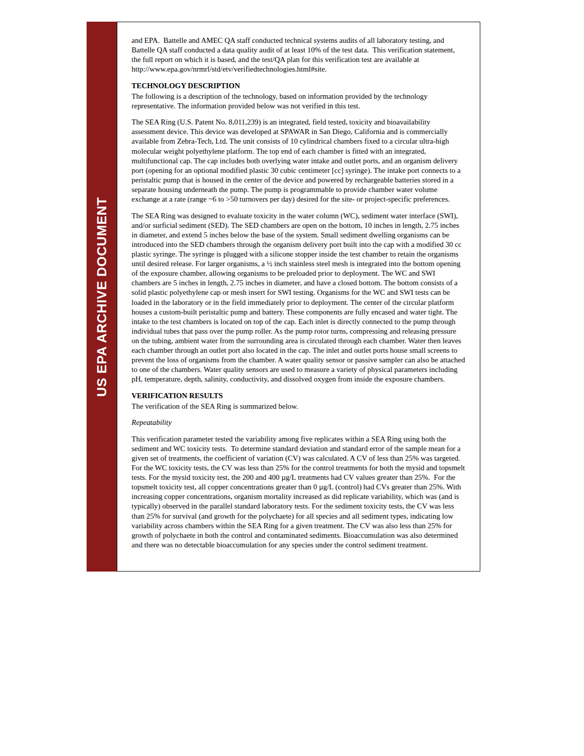US EPA ARCHIVE DOCUMENT
and EPA. Battelle and AMEC QA staff conducted technical systems audits of all laboratory testing, and Battelle QA staff conducted a data quality audit of at least 10% of the test data. This verification statement, the full report on which it is based, and the test/QA plan for this verification test are available at http://www.epa.gov/nrmrl/std/etv/verifiedtechnologies.html#site.
Technology Description
The following is a description of the technology, based on information provided by the technology representative. The information provided below was not verified in this test.
The SEA Ring (U.S. Patent No. 8,011,239) is an integrated, field tested, toxicity and bioavailability assessment device. This device was developed at SPAWAR in San Diego, California and is commercially available from Zebra-Tech, Ltd. The unit consists of 10 cylindrical chambers fixed to a circular ultra-high molecular weight polyethylene platform. The top end of each chamber is fitted with an integrated, multifunctional cap. The cap includes both overlying water intake and outlet ports, and an organism delivery port (opening for an optional modified plastic 30 cubic centimeter [cc] syringe). The intake port connects to a peristaltic pump that is housed in the center of the device and powered by rechargeable batteries stored in a separate housing underneath the pump. The pump is programmable to provide chamber water volume exchange at a rate (range ~6 to >50 turnovers per day) desired for the site- or project-specific preferences.
The SEA Ring was designed to evaluate toxicity in the water column (WC), sediment water interface (SWI), and/or surficial sediment (SED). The SED chambers are open on the bottom, 10 inches in length, 2.75 inches in diameter, and extend 5 inches below the base of the system. Small sediment dwelling organisms can be introduced into the SED chambers through the organism delivery port built into the cap with a modified 30 cc plastic syringe. The syringe is plugged with a silicone stopper inside the test chamber to retain the organisms until desired release. For larger organisms, a ½ inch stainless steel mesh is integrated into the bottom opening of the exposure chamber, allowing organisms to be preloaded prior to deployment. The WC and SWI chambers are 5 inches in length, 2.75 inches in diameter, and have a closed bottom. The bottom consists of a solid plastic polyethylene cap or mesh insert for SWI testing. Organisms for the WC and SWI tests can be loaded in the laboratory or in the field immediately prior to deployment. The center of the circular platform houses a custom-built peristaltic pump and battery. These components are fully encased and water tight. The intake to the test chambers is located on top of the cap. Each inlet is directly connected to the pump through individual tubes that pass over the pump roller. As the pump rotor turns, compressing and releasing pressure on the tubing, ambient water from the surrounding area is circulated through each chamber. Water then leaves each chamber through an outlet port also located in the cap. The inlet and outlet ports house small screens to prevent the loss of organisms from the chamber. A water quality sensor or passive sampler can also be attached to one of the chambers. Water quality sensors are used to measure a variety of physical parameters including pH, temperature, depth, salinity, conductivity, and dissolved oxygen from inside the exposure chambers.
Verification Results
The verification of the SEA Ring is summarized below.
Repeatability
This verification parameter tested the variability among five replicates within a SEA Ring using both the sediment and WC toxicity tests. To determine standard deviation and standard error of the sample mean for a given set of treatments, the coefficient of variation (CV) was calculated. A CV of less than 25% was targeted. For the WC toxicity tests, the CV was less than 25% for the control treatments for both the mysid and topsmelt tests. For the mysid toxicity test, the 200 and 400 µg/L treatments had CV values greater than 25%. For the topsmelt toxicity test, all copper concentrations greater than 0 µg/L (control) had CVs greater than 25%. With increasing copper concentrations, organism mortality increased as did replicate variability, which was (and is typically) observed in the parallel standard laboratory tests. For the sediment toxicity tests, the CV was less than 25% for survival (and growth for the polychaete) for all species and all sediment types, indicating low variability across chambers within the SEA Ring for a given treatment. The CV was also less than 25% for growth of polychaete in both the control and contaminated sediments. Bioaccumulation was also determined and there was no detectable bioaccumulation for any species under the control sediment treatment.